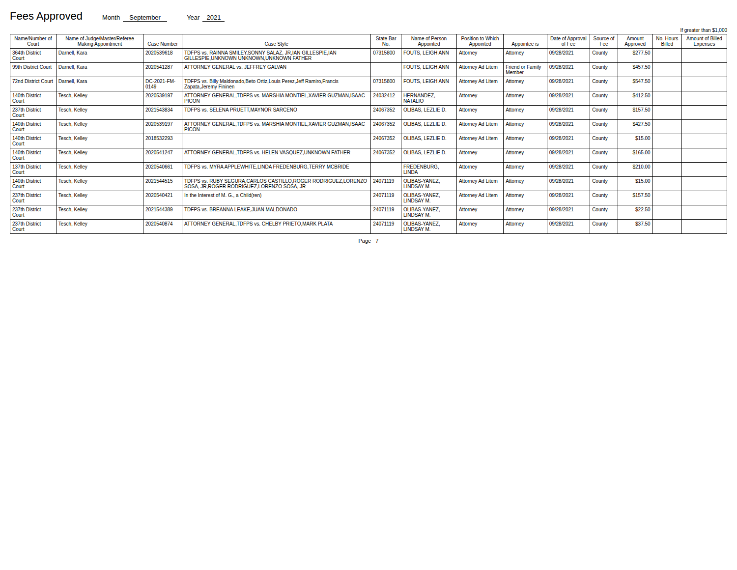Fees Approved
Month September
Year 2021
If greater than $1,000
| Name/Number of Court | Name of Judge/Master/Referee Making Appointment | Case Number | Case Style | State Bar No. | Name of Person Appointed | Position to Which Appointed | Appointee is | Date of Approval of Fee | Source of Fee | Amount Approved | No. Hours Billed | Amount of Billed Expenses |
| --- | --- | --- | --- | --- | --- | --- | --- | --- | --- | --- | --- | --- |
| 364th District Court | Darnell, Kara | 2020539618 | TDFPS vs. RAINNA SMILEY,SONNY SALAZ, JR,IAN GILLESPIE,IAN GILLESPIE,UNKNOWN UNKNOWN,UNKNOWN FATHER | 07315800 | FOUTS, LEIGH ANN | Attorney | Attorney | 09/28/2021 | County | $277.50 | | |
| 99th District Court | Darnell, Kara | 2020541287 | ATTORNEY GENERAL vs. JEFFREY GALVAN | | FOUTS, LEIGH ANN | Attorney Ad Litem | Friend or Family Member | 09/28/2021 | County | $457.50 | | |
| 72nd District Court | Darnell, Kara | DC-2021-FM-0149 | TDFPS vs. Billy Maldonado,Beto Ortiz,Louis Perez,Jeff Ramiro,Francis Zapata,Jeremy Fininen | 07315800 | FOUTS, LEIGH ANN | Attorney Ad Litem | Attorney | 09/28/2021 | County | $547.50 | | |
| 140th District Court | Tesch, Kelley | 2020539197 | ATTORNEY GENERAL,TDFPS vs. MARSHIA MONTIEL,XAVIER GUZMAN,ISAAC PICON | 24032412 | HERNANDEZ, NATALIO | Attorney | Attorney | 09/28/2021 | County | $412.50 | | |
| 237th District Court | Tesch, Kelley | 2021543834 | TDFPS vs. SELENA PRUETT,MAYNOR SARCENO | 24067352 | OLIBAS, LEZLIE D. | Attorney | Attorney | 09/28/2021 | County | $157.50 | | |
| 140th District Court | Tesch, Kelley | 2020539197 | ATTORNEY GENERAL,TDFPS vs. MARSHIA MONTIEL,XAVIER GUZMAN,ISAAC PICON | 24067352 | OLIBAS, LEZLIE D. | Attorney Ad Litem | Attorney | 09/28/2021 | County | $427.50 | | |
| 140th District Court | Tesch, Kelley | 2018532293 | | 24067352 | OLIBAS, LEZLIE D. | Attorney Ad Litem | Attorney | 09/28/2021 | County | $15.00 | | |
| 140th District Court | Tesch, Kelley | 2020541247 | ATTORNEY GENERAL,TDFPS vs. HELEN VASQUEZ,UNKNOWN FATHER | 24067352 | OLIBAS, LEZLIE D. | Attorney | Attorney | 09/28/2021 | County | $165.00 | | |
| 137th District Court | Tesch, Kelley | 2020540661 | TDFPS vs. MYRA APPLEWHITE,LINDA FREDENBURG,TERRY MCBRIDE | | FREDENBURG, LINDA | Attorney | Attorney | 09/28/2021 | County | $210.00 | | |
| 140th District Court | Tesch, Kelley | 2021544515 | TDFPS vs. RUBY SEGURA,CARLOS CASTILLO,ROGER RODRIGUEZ,LORENZO SOSA, JR,ROGER RODRIGUEZ,LORENZO SOSA, JR | 24071119 | OLIBAS-YANEZ, LINDSAY M. | Attorney Ad Litem | Attorney | 09/28/2021 | County | $15.00 | | |
| 237th District Court | Tesch, Kelley | 2020540421 | In the Interest of M. G., a Child(ren) | 24071119 | OLIBAS-YANEZ, LINDSAY M. | Attorney Ad Litem | Attorney | 09/28/2021 | County | $157.50 | | |
| 237th District Court | Tesch, Kelley | 2021544389 | TDFPS vs. BREANNA LEAKE,JUAN MALDONADO | 24071119 | OLIBAS-YANEZ, LINDSAY M. | Attorney | Attorney | 09/28/2021 | County | $22.50 | | |
| 237th District Court | Tesch, Kelley | 2020540874 | ATTORNEY GENERAL,TDFPS vs. CHELBY PRIETO,MARK PLATA | 24071119 | OLIBAS-YANEZ, LINDSAY M. | Attorney | Attorney | 09/28/2021 | County | $37.50 | | |
Page 7